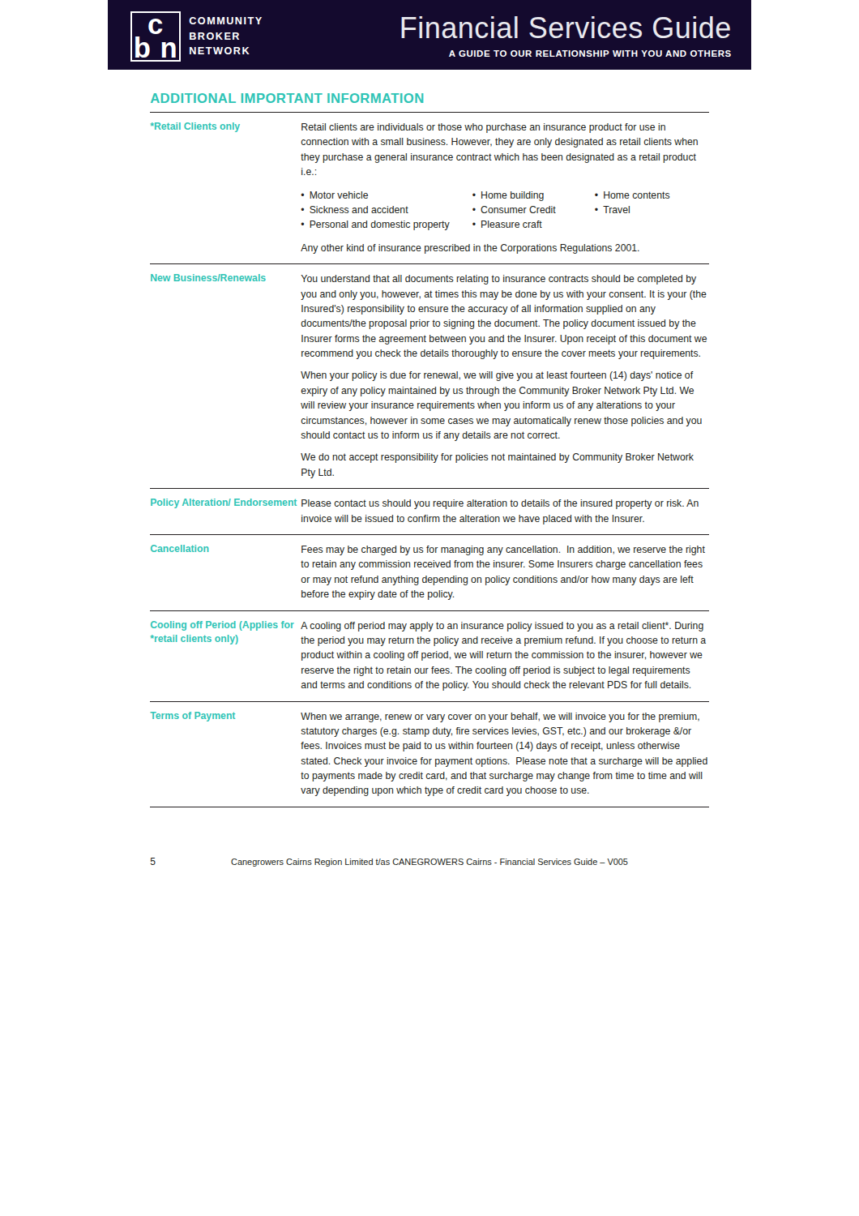c b n
COMMUNITY
BROKER
NETWORK
Financial Services Guide
A GUIDE TO OUR RELATIONSHIP WITH YOU AND OTHERS
ADDITIONAL IMPORTANT INFORMATION
| *Retail Clients only | Retail clients are individuals or those who purchase an insurance product for use in connection with a small business. However, they are only designated as retail clients when they purchase a general insurance contract which has been designated as a retail product i.e.: Motor vehicle Sickness and accident Personal and domestic property Home building Consumer Credit Pleasure craft Home contents Travel Any other kind of insurance prescribed in the Corporations Regulations 2001. |
| New Business/Renewals | You understand that all documents relating to insurance contracts should be completed by you and only you, however, at times this may be done by us with your consent. It is your (the Insured's) responsibility to ensure the accuracy of all information supplied on any documents/the proposal prior to signing the document. The policy document issued by the Insurer forms the agreement between you and the Insurer. Upon receipt of this document we recommend you check the details thoroughly to ensure the cover meets your requirements. When your policy is due for renewal, we will give you at least fourteen (14) days' notice of expiry of any policy maintained by us through the Community Broker Network Pty Ltd. We will review your insurance requirements when you inform us of any alterations to your circumstances, however in some cases we may automatically renew those policies and you should contact us to inform us if any details are not correct. We do not accept responsibility for policies not maintained by Community Broker Network Pty Ltd. |
| Policy Alteration/ Endorsement | Please contact us should you require alteration to details of the insured property or risk. An invoice will be issued to confirm the alteration we have placed with the Insurer. |
| Cancellation | Fees may be charged by us for managing any cancellation. In addition, we reserve the right to retain any commission received from the insurer. Some Insurers charge cancellation fees or may not refund anything depending on policy conditions and/or how many days are left before the expiry date of the policy. |
| Cooling off Period (Applies for *retail clients only) | A cooling off period may apply to an insurance policy issued to you as a retail client*. During the period you may return the policy and receive a premium refund. If you choose to return a product within a cooling off period, we will return the commission to the insurer, however we reserve the right to retain our fees. The cooling off period is subject to legal requirements and terms and conditions of the policy. You should check the relevant PDS for full details. |
| Terms of Payment | When we arrange, renew or vary cover on your behalf, we will invoice you for the premium, statutory charges (e.g. stamp duty, fire services levies, GST, etc.) and our brokerage &/or fees. Invoices must be paid to us within fourteen (14) days of receipt, unless otherwise stated. Check your invoice for payment options. Please note that a surcharge will be applied to payments made by credit card, and that surcharge may change from time to time and will vary depending upon which type of credit card you choose to use. |
5
Canegrowers Cairns Region Limited t/as CANEGROWERS Cairns - Financial Services Guide – V005